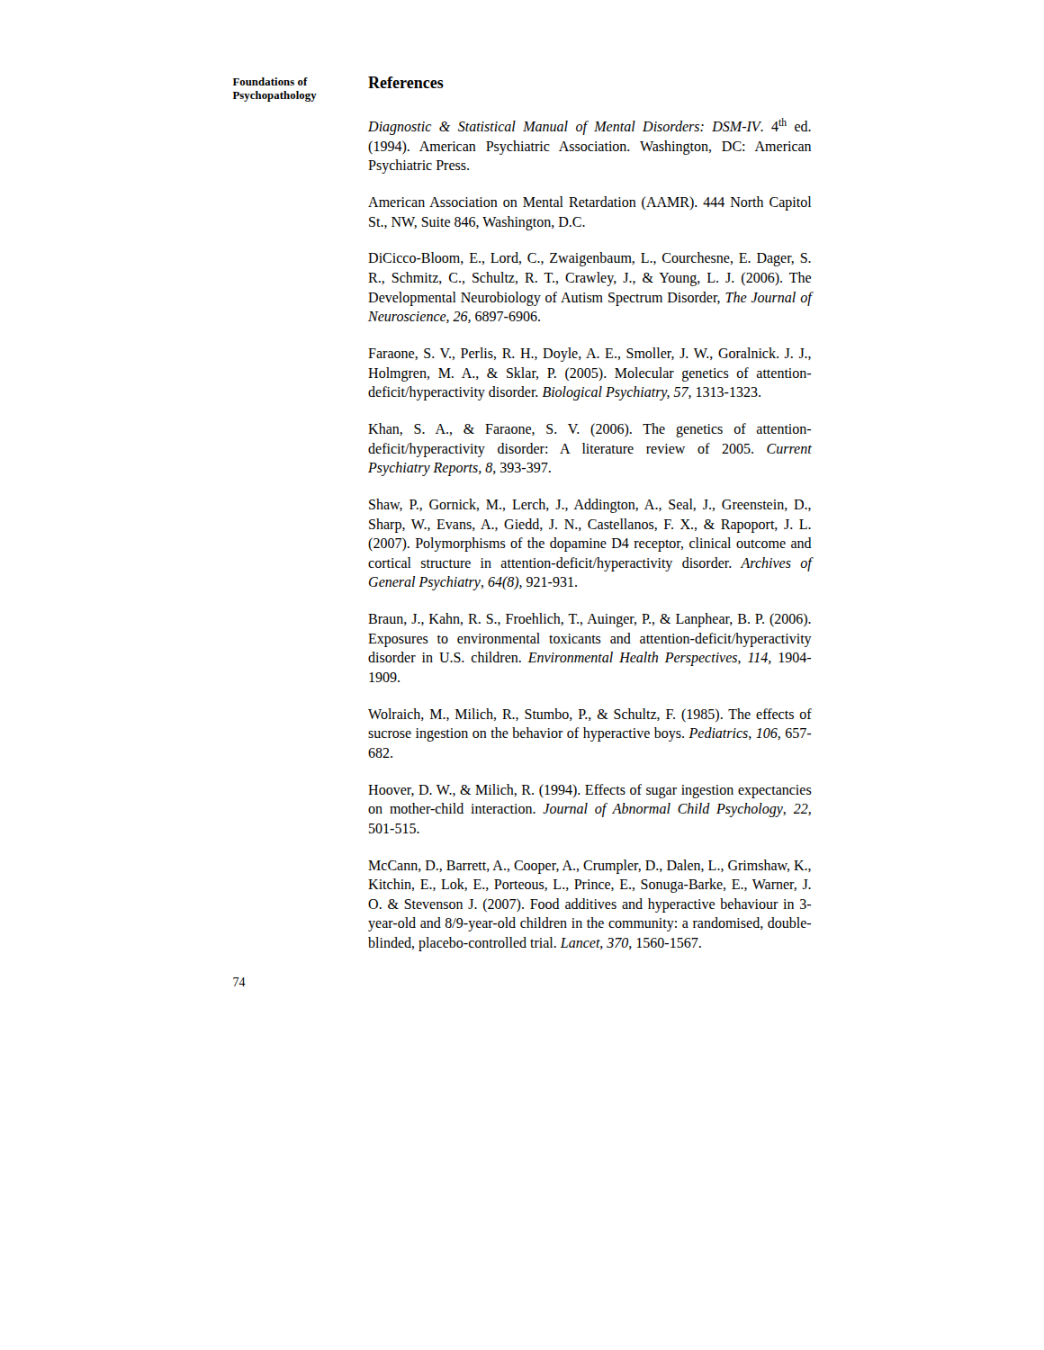Foundations of
Psychopathology
References
Diagnostic & Statistical Manual of Mental Disorders: DSM-IV. 4th ed. (1994). American Psychiatric Association. Washington, DC: American Psychiatric Press.
American Association on Mental Retardation (AAMR). 444 North Capitol St., NW, Suite 846, Washington, D.C.
DiCicco-Bloom, E., Lord, C., Zwaigenbaum, L., Courchesne, E. Dager, S. R., Schmitz, C., Schultz, R. T., Crawley, J., & Young, L. J. (2006). The Developmental Neurobiology of Autism Spectrum Disorder, The Journal of Neuroscience, 26, 6897-6906.
Faraone, S. V., Perlis, R. H., Doyle, A. E., Smoller, J. W., Goralnick. J. J., Holmgren, M. A., & Sklar, P. (2005). Molecular genetics of attention-deficit/hyperactivity disorder. Biological Psychiatry, 57, 1313-1323.
Khan, S. A., & Faraone, S. V. (2006). The genetics of attention-deficit/hyperactivity disorder: A literature review of 2005. Current Psychiatry Reports, 8, 393-397.
Shaw, P., Gornick, M., Lerch, J., Addington, A., Seal, J., Greenstein, D., Sharp, W., Evans, A., Giedd, J. N., Castellanos, F. X., & Rapoport, J. L. (2007). Polymorphisms of the dopamine D4 receptor, clinical outcome and cortical structure in attention-deficit/hyperactivity disorder. Archives of General Psychiatry, 64(8), 921-931.
Braun, J., Kahn, R. S., Froehlich, T., Auinger, P., & Lanphear, B. P. (2006). Exposures to environmental toxicants and attention-deficit/hyperactivity disorder in U.S. children. Environmental Health Perspectives, 114, 1904-1909.
Wolraich, M., Milich, R., Stumbo, P., & Schultz, F. (1985). The effects of sucrose ingestion on the behavior of hyperactive boys. Pediatrics, 106, 657-682.
Hoover, D. W., & Milich, R. (1994). Effects of sugar ingestion expectancies on mother-child interaction. Journal of Abnormal Child Psychology, 22, 501-515.
McCann, D., Barrett, A., Cooper, A., Crumpler, D., Dalen, L., Grimshaw, K., Kitchin, E., Lok, E., Porteous, L., Prince, E., Sonuga-Barke, E., Warner, J. O. & Stevenson J. (2007). Food additives and hyperactive behaviour in 3-year-old and 8/9-year-old children in the community: a randomised, double-blinded, placebo-controlled trial. Lancet, 370, 1560-1567.
74